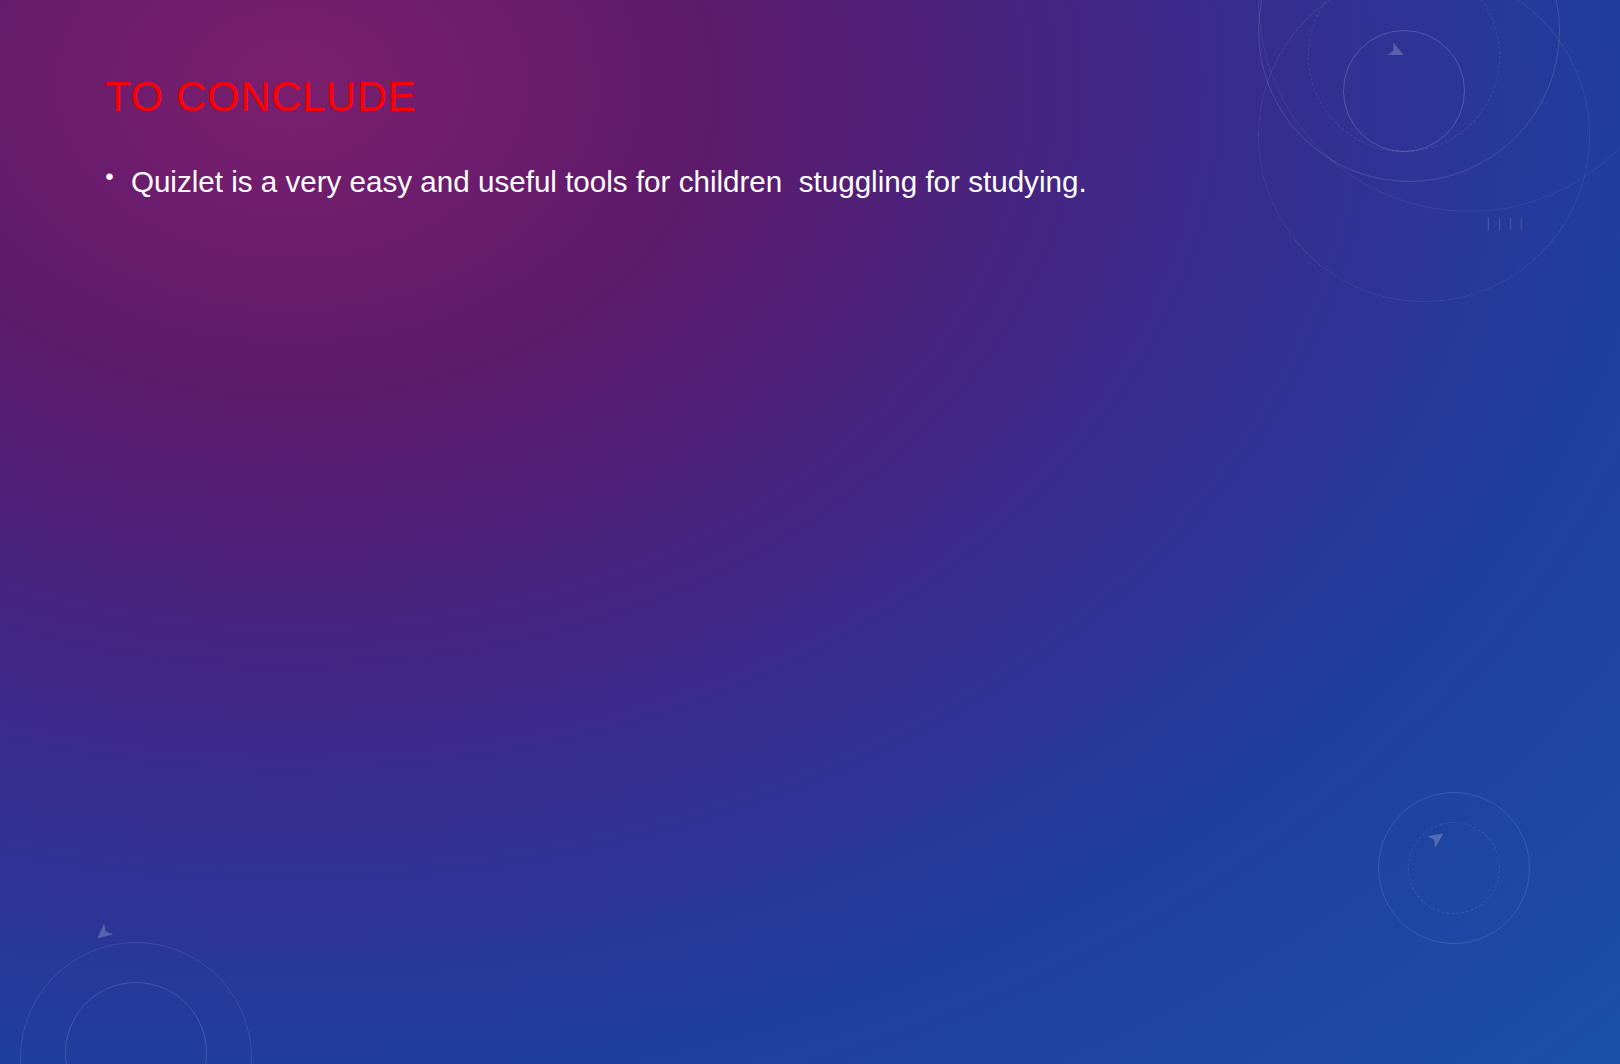➤
➤
➤
| | | |
To conclude
Quizlet is a very easy and useful tools for children stuggling for studying.